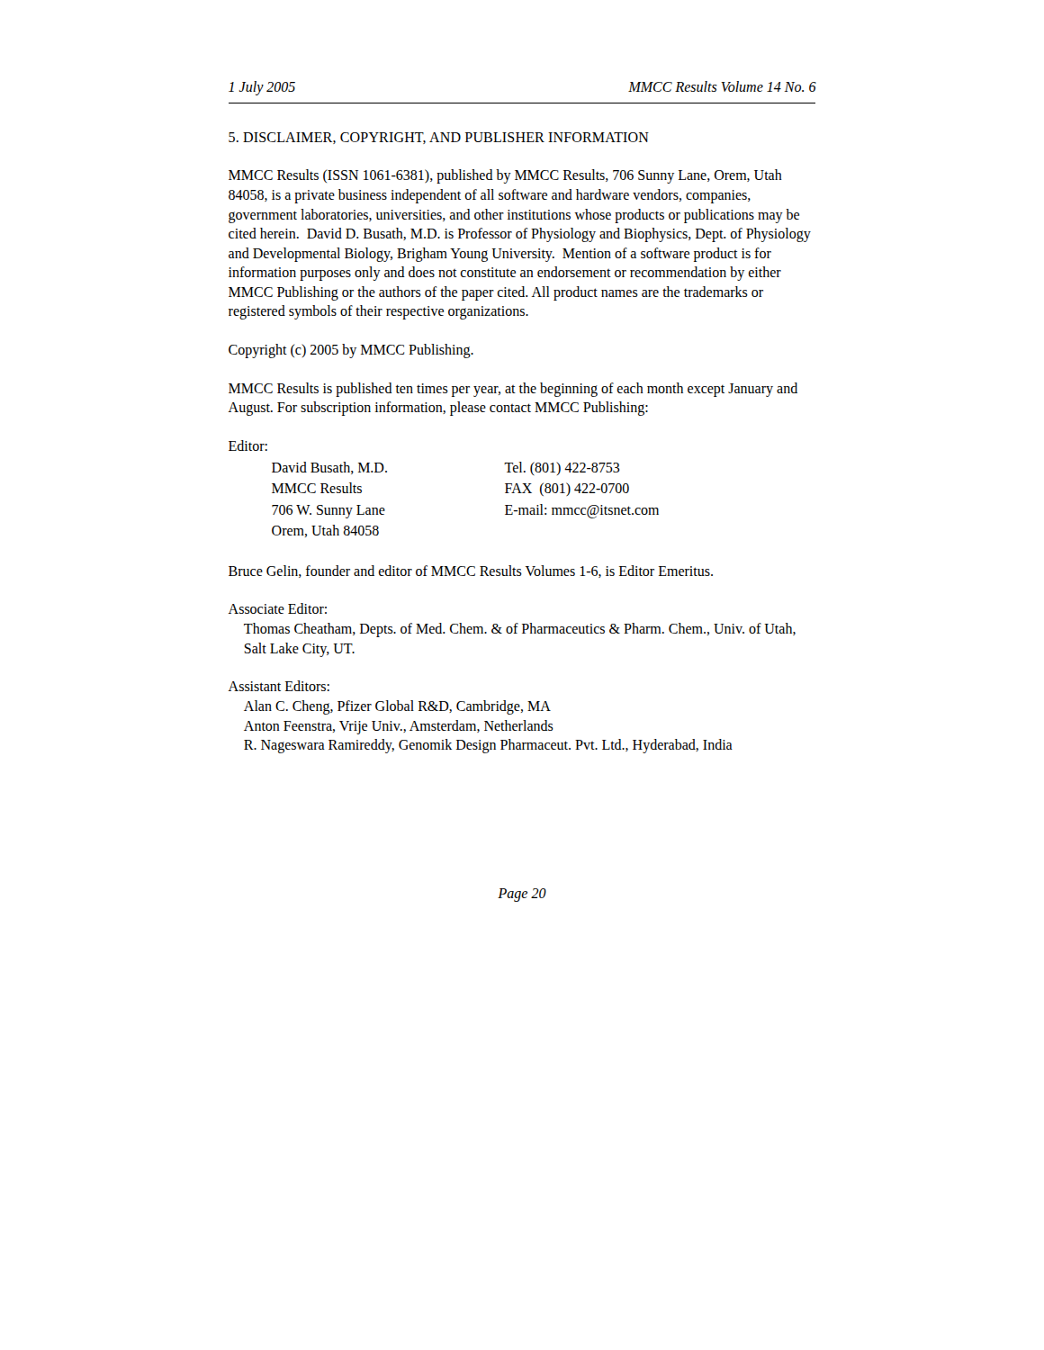1 July 2005 MMCC Results Volume 14 No. 6
5. DISCLAIMER, COPYRIGHT, AND PUBLISHER INFORMATION
MMCC Results (ISSN 1061-6381), published by MMCC Results, 706 Sunny Lane, Orem, Utah 84058, is a private business independent of all software and hardware vendors, companies, government laboratories, universities, and other institutions whose products or publications may be cited herein. David D. Busath, M.D. is Professor of Physiology and Biophysics, Dept. of Physiology and Developmental Biology, Brigham Young University. Mention of a software product is for information purposes only and does not constitute an endorsement or recommendation by either MMCC Publishing or the authors of the paper cited. All product names are the trademarks or registered symbols of their respective organizations.
Copyright (c) 2005 by MMCC Publishing.
MMCC Results is published ten times per year, at the beginning of each month except January and August. For subscription information, please contact MMCC Publishing:
Editor:
| David Busath, M.D. | Tel. (801) 422-8753 |
| MMCC Results | FAX (801) 422-0700 |
| 706 W. Sunny Lane | E-mail: mmcc@itsnet.com |
| Orem, Utah 84058 | |
Bruce Gelin, founder and editor of MMCC Results Volumes 1-6, is Editor Emeritus.
Associate Editor:
Thomas Cheatham, Depts. of Med. Chem. & of Pharmaceutics & Pharm. Chem., Univ. of Utah, Salt Lake City, UT.
Assistant Editors:
Alan C. Cheng, Pfizer Global R&D, Cambridge, MA
Anton Feenstra, Vrije Univ., Amsterdam, Netherlands
R. Nageswara Ramireddy, Genomik Design Pharmaceut. Pvt. Ltd., Hyderabad, India
Page 20